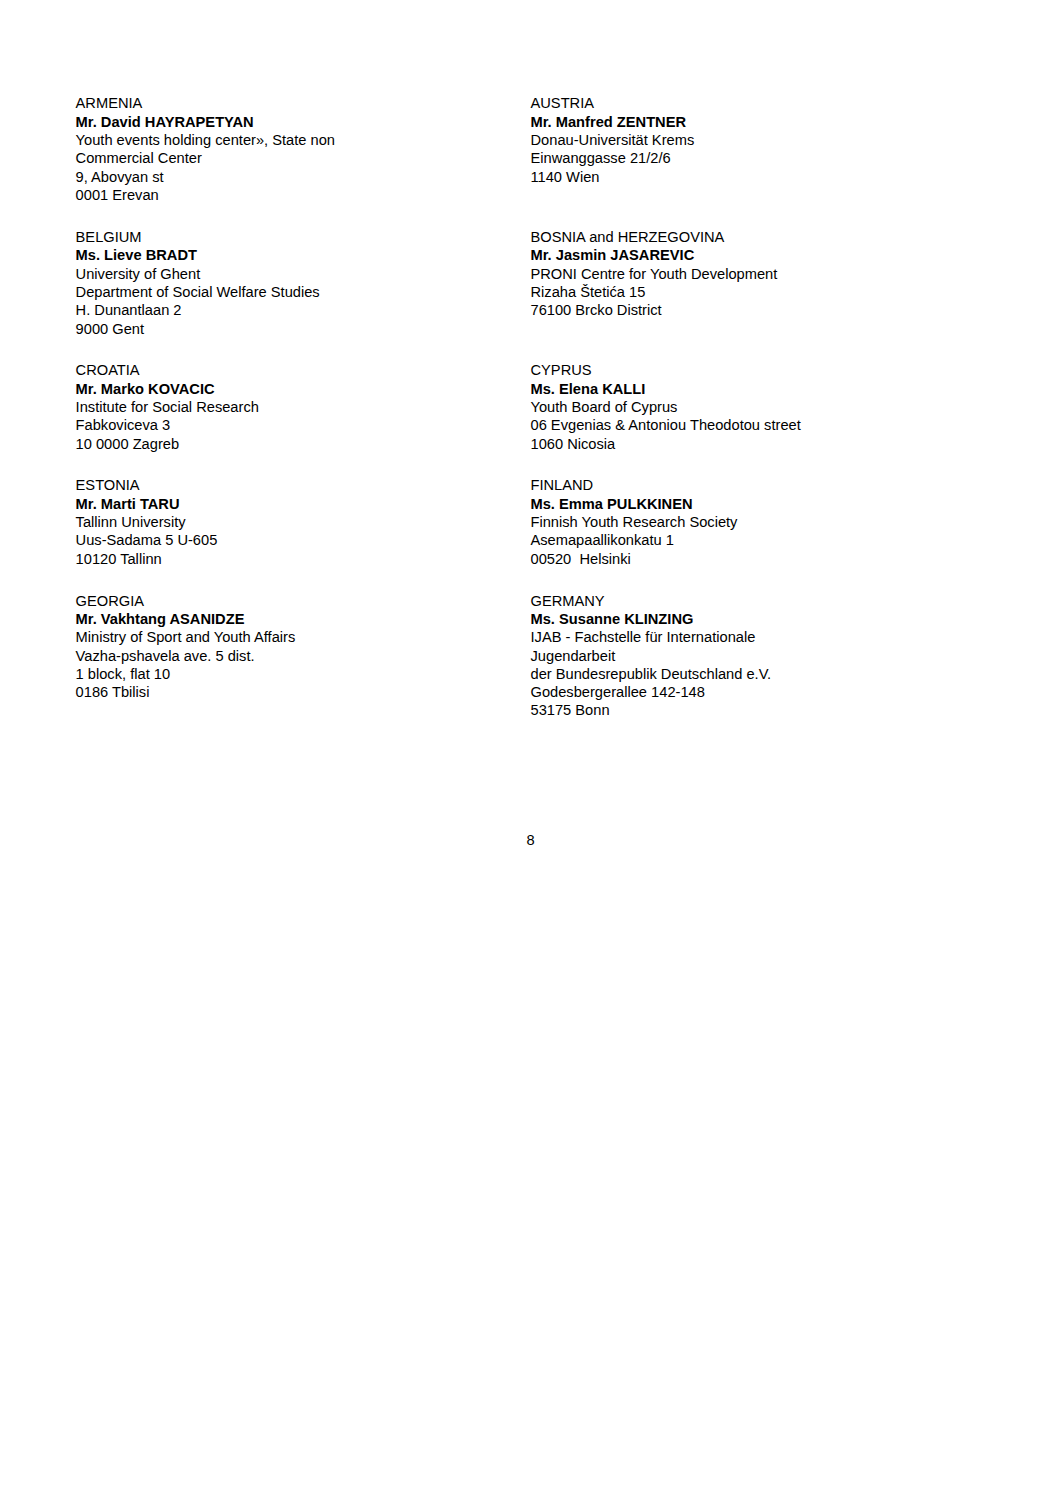| ARMENIA Mr. David HAYRAPETYAN Youth events holding center», State non Commercial Center 9, Abovyan st 0001 Erevan | AUSTRIA Mr. Manfred ZENTNER Donau-Universität Krems Einwanggasse 21/2/6 1140 Wien |
| BELGIUM Ms. Lieve BRADT University of Ghent Department of Social Welfare Studies H. Dunantlaan 2 9000 Gent | BOSNIA and HERZEGOVINA Mr. Jasmin JASAREVIC PRONI Centre for Youth Development Rizaha Štetića 15 76100 Brcko District |
| CROATIA Mr. Marko KOVACIC Institute for Social Research Fabkoviceva 3 10 0000 Zagreb | CYPRUS Ms. Elena KALLI Youth Board of Cyprus 06 Evgenias & Antoniou Theodotou street 1060 Nicosia |
| ESTONIA Mr. Marti TARU Tallinn University Uus-Sadama 5 U-605 10120 Tallinn | FINLAND Ms. Emma PULKKINEN Finnish Youth Research Society Asemapaallikonkatu 1 00520 Helsinki |
| GEORGIA Mr. Vakhtang ASANIDZE Ministry of Sport and Youth Affairs Vazha-pshavela ave. 5 dist. 1 block, flat 10 0186 Tbilisi | GERMANY Ms. Susanne KLINZING IJAB - Fachstelle für Internationale Jugendarbeit der Bundesrepublik Deutschland e.V. Godesbergerallee 142-148 53175 Bonn |
8